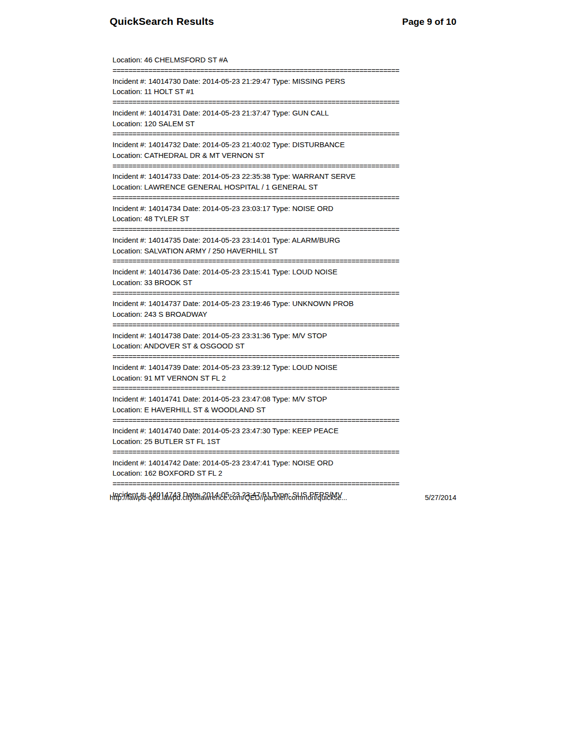QuickSearch Results
Page 9 of 10
Location: 46 CHELMSFORD ST #A
========================================================================
Incident #: 14014730 Date: 2014-05-23 21:29:47 Type: MISSING PERS
Location: 11 HOLT ST #1
========================================================================
Incident #: 14014731 Date: 2014-05-23 21:37:47 Type: GUN CALL
Location: 120 SALEM ST
========================================================================
Incident #: 14014732 Date: 2014-05-23 21:40:02 Type: DISTURBANCE
Location: CATHEDRAL DR & MT VERNON ST
========================================================================
Incident #: 14014733 Date: 2014-05-23 22:35:38 Type: WARRANT SERVE
Location: LAWRENCE GENERAL HOSPITAL / 1 GENERAL ST
========================================================================
Incident #: 14014734 Date: 2014-05-23 23:03:17 Type: NOISE ORD
Location: 48 TYLER ST
========================================================================
Incident #: 14014735 Date: 2014-05-23 23:14:01 Type: ALARM/BURG
Location: SALVATION ARMY / 250 HAVERHILL ST
========================================================================
Incident #: 14014736 Date: 2014-05-23 23:15:41 Type: LOUD NOISE
Location: 33 BROOK ST
========================================================================
Incident #: 14014737 Date: 2014-05-23 23:19:46 Type: UNKNOWN PROB
Location: 243 S BROADWAY
========================================================================
Incident #: 14014738 Date: 2014-05-23 23:31:36 Type: M/V STOP
Location: ANDOVER ST & OSGOOD ST
========================================================================
Incident #: 14014739 Date: 2014-05-23 23:39:12 Type: LOUD NOISE
Location: 91 MT VERNON ST FL 2
========================================================================
Incident #: 14014741 Date: 2014-05-23 23:47:08 Type: M/V STOP
Location: E HAVERHILL ST & WOODLAND ST
========================================================================
Incident #: 14014740 Date: 2014-05-23 23:47:30 Type: KEEP PEACE
Location: 25 BUTLER ST FL 1ST
========================================================================
Incident #: 14014742 Date: 2014-05-23 23:47:41 Type: NOISE ORD
Location: 162 BOXFORD ST FL 2
========================================================================
Incident #: 14014743 Date: 2014-05-23 23:47:51 Type: SUS PERS/MV
http://lawpd-qed.lawpd.cityoflawrence.com/QED//partner/common/quickse...
5/27/2014